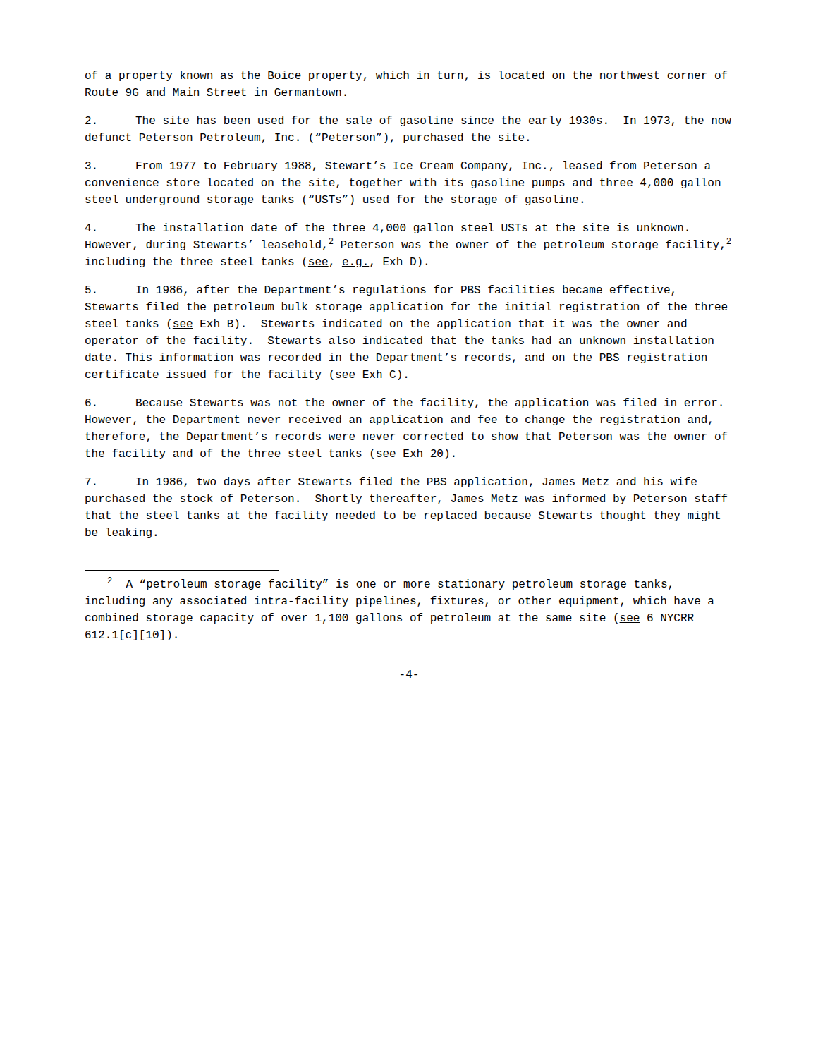of a property known as the Boice property, which in turn, is located on the northwest corner of Route 9G and Main Street in Germantown.
2. The site has been used for the sale of gasoline since the early 1930s. In 1973, the now defunct Peterson Petroleum, Inc. (“Peterson”), purchased the site.
3. From 1977 to February 1988, Stewart’s Ice Cream Company, Inc., leased from Peterson a convenience store located on the site, together with its gasoline pumps and three 4,000 gallon steel underground storage tanks (“USTs”) used for the storage of gasoline.
4. The installation date of the three 4,000 gallon steel USTs at the site is unknown. However, during Stewarts’ leasehold,2 Peterson was the owner of the petroleum storage facility,2 including the three steel tanks (see, e.g., Exh D).
5. In 1986, after the Department’s regulations for PBS facilities became effective, Stewarts filed the petroleum bulk storage application for the initial registration of the three steel tanks (see Exh B). Stewarts indicated on the application that it was the owner and operator of the facility. Stewarts also indicated that the tanks had an unknown installation date. This information was recorded in the Department’s records, and on the PBS registration certificate issued for the facility (see Exh C).
6. Because Stewarts was not the owner of the facility, the application was filed in error. However, the Department never received an application and fee to change the registration and, therefore, the Department’s records were never corrected to show that Peterson was the owner of the facility and of the three steel tanks (see Exh 20).
7. In 1986, two days after Stewarts filed the PBS application, James Metz and his wife purchased the stock of Peterson. Shortly thereafter, James Metz was informed by Peterson staff that the steel tanks at the facility needed to be replaced because Stewarts thought they might be leaking.
2 A “petroleum storage facility” is one or more stationary petroleum storage tanks, including any associated intra-facility pipelines, fixtures, or other equipment, which have a combined storage capacity of over 1,100 gallons of petroleum at the same site (see 6 NYCRR 612.1[c][10]).
-4-